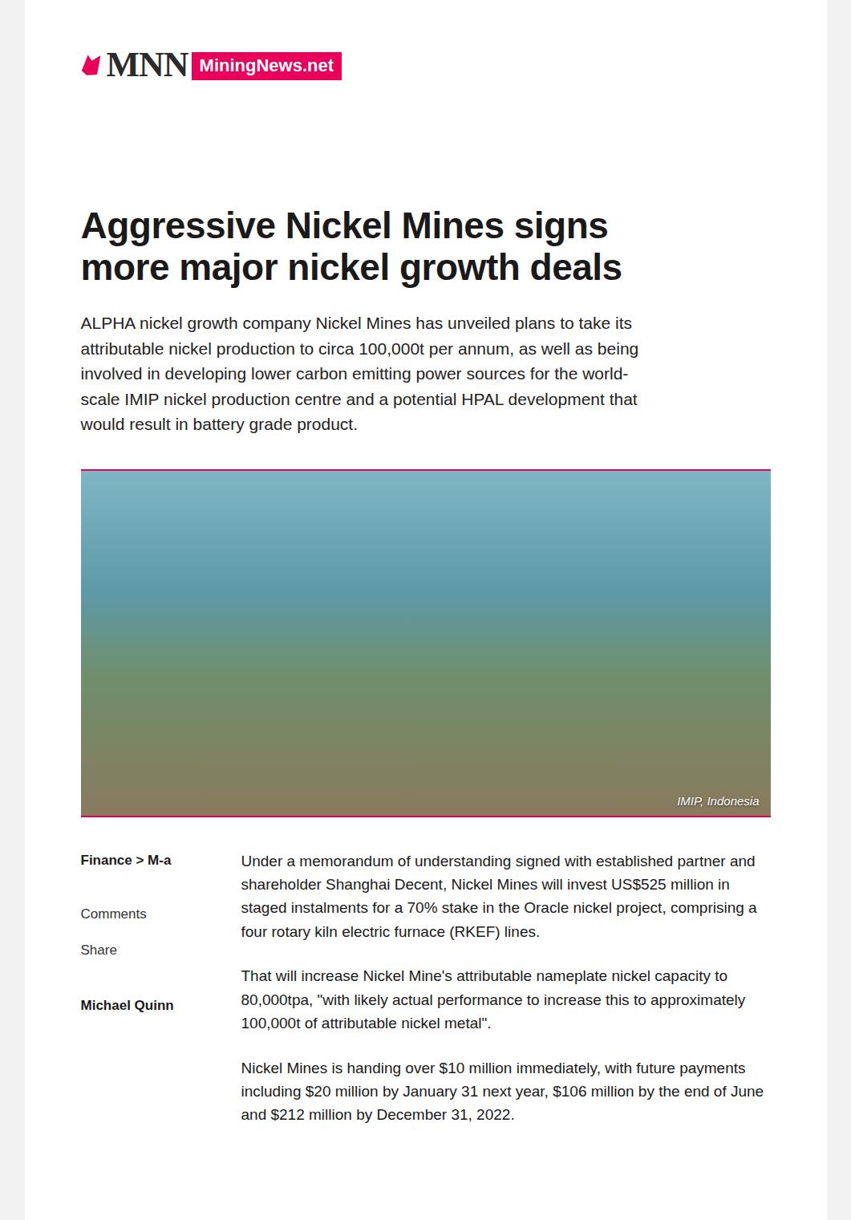MNN
MiningNews.net
Aggressive Nickel Mines signs more major nickel growth deals
ALPHA nickel growth company Nickel Mines has unveiled plans to take its attributable nickel production to circa 100,000t per annum, as well as being involved in developing lower carbon emitting power sources for the world-scale IMIP nickel production centre and a potential HPAL development that would result in battery grade product.
IMIP, Indonesia
Finance > M-a
Comments
Share
Michael Quinn
Under a memorandum of understanding signed with established partner and shareholder Shanghai Decent, Nickel Mines will invest US$525 million in staged instalments for a 70% stake in the Oracle nickel project, comprising a four rotary kiln electric furnace (RKEF) lines.
That will increase Nickel Mine's attributable nameplate nickel capacity to 80,000tpa, "with likely actual performance to increase this to approximately 100,000t of attributable nickel metal".
Nickel Mines is handing over $10 million immediately, with future payments including $20 million by January 31 next year, $106 million by the end of June and $212 million by December 31, 2022.